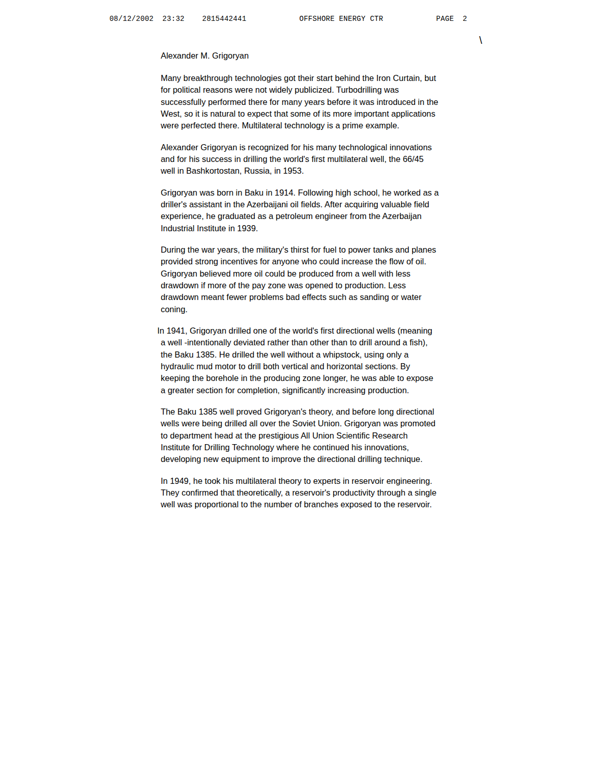08/12/2002 23:32 2815442441 OFFSHORE ENERGY CTR PAGE 2
\
Alexander M. Grigoryan
Many breakthrough technologies got their start behind the Iron Curtain, but for political reasons were not widely publicized. Turbodrilling was successfully performed there for many years before it was introduced in the West, so it is natural to expect that some of its more important applications were perfected there. Multilateral technology is a prime example.
Alexander Grigoryan is recognized for his many technological innovations and for his success in drilling the world's first multilateral well, the 66/45 well in Bashkortostan, Russia, in 1953.
Grigoryan was born in Baku in 1914. Following high school, he worked as a driller's assistant in the Azerbaijani oil fields. After acquiring valuable field experience, he graduated as a petroleum engineer from the Azerbaijan Industrial Institute in 1939.
During the war years, the military's thirst for fuel to power tanks and planes provided strong incentives for anyone who could increase the flow of oil. Grigoryan believed more oil could be produced from a well with less drawdown if more of the pay zone was opened to production. Less drawdown meant fewer problems bad effects such as sanding or water coning.
In 1941, Grigoryan drilled one of the world's first directional wells (meaning a well -intentionally deviated rather than other than to drill around a fish), the Baku 1385. He drilled the well without a whipstock, using only a hydraulic mud motor to drill both vertical and horizontal sections. By keeping the borehole in the producing zone longer, he was able to expose a greater section for completion, significantly increasing production.
The Baku 1385 well proved Grigoryan's theory, and before long directional wells were being drilled all over the Soviet Union. Grigoryan was promoted to department head at the prestigious All Union Scientific Research Institute for Drilling Technology where he continued his innovations, developing new equipment to improve the directional drilling technique.
In 1949, he took his multilateral theory to experts in reservoir engineering. They confirmed that theoretically, a reservoir's productivity through a single well was proportional to the number of branches exposed to the reservoir.